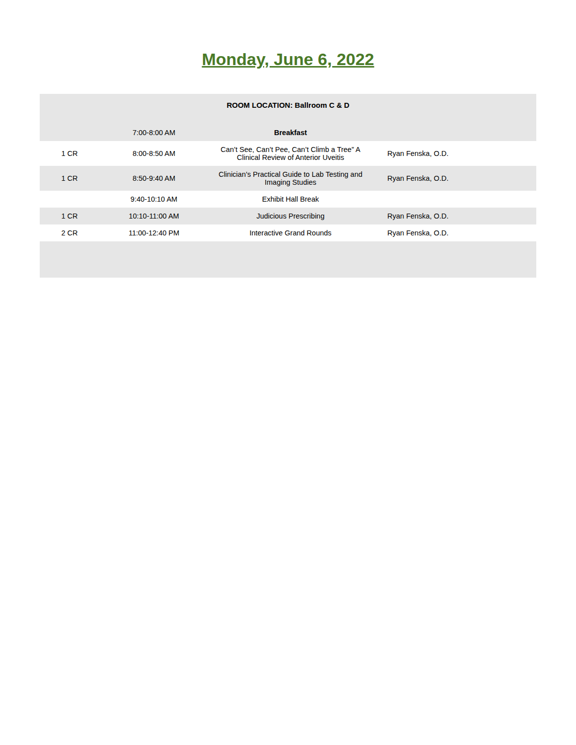Monday, June 6, 2022
| ROOM LOCATION: Ballroom C & D |
| --- |
| | 7:00-8:00 AM | Breakfast | |
| 1 CR | 8:00-8:50 AM | Can’t See, Can’t Pee, Can’t Climb a Tree” A Clinical Review of Anterior Uveitis | Ryan Fenska, O.D. |
| 1 CR | 8:50-9:40 AM | Clinician’s Practical Guide to Lab Testing and Imaging Studies | Ryan Fenska, O.D. |
| | 9:40-10:10 AM | Exhibit Hall Break | |
| 1 CR | 10:10-11:00 AM | Judicious Prescribing | Ryan Fenska, O.D. |
| 2 CR | 11:00-12:40 PM | Interactive Grand Rounds | Ryan Fenska, O.D. |